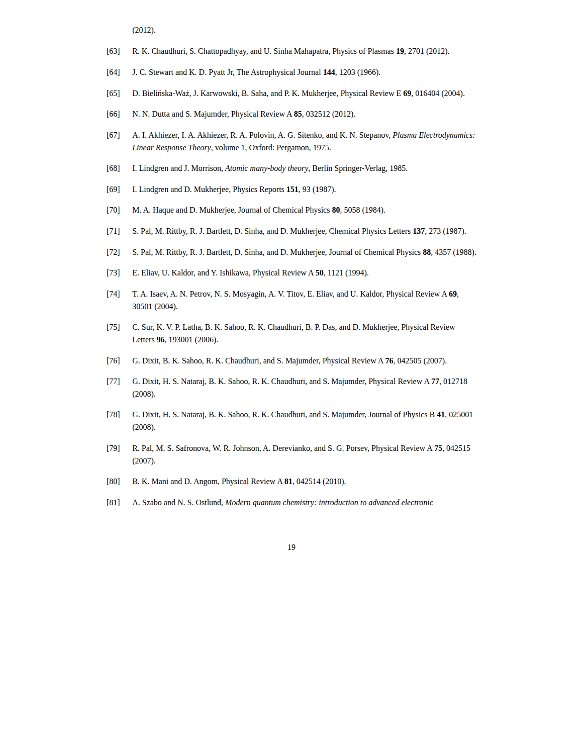(2012).
[63] R. K. Chaudhuri, S. Chattopadhyay, and U. Sinha Mahapatra, Physics of Plasmas 19, 2701 (2012).
[64] J. C. Stewart and K. D. Pyatt Jr, The Astrophysical Journal 144, 1203 (1966).
[65] D. Bielińska-Waż, J. Karwowski, B. Saha, and P. K. Mukherjee, Physical Review E 69, 016404 (2004).
[66] N. N. Dutta and S. Majumder, Physical Review A 85, 032512 (2012).
[67] A. I. Akhiezer, I. A. Akhiezer, R. A. Polovin, A. G. Sitenko, and K. N. Stepanov, Plasma Electrodynamics: Linear Response Theory, volume 1, Oxford: Pergamon, 1975.
[68] I. Lindgren and J. Morrison, Atomic many-body theory, Berlin Springer-Verlag, 1985.
[69] I. Lindgren and D. Mukherjee, Physics Reports 151, 93 (1987).
[70] M. A. Haque and D. Mukherjee, Journal of Chemical Physics 80, 5058 (1984).
[71] S. Pal, M. Rittby, R. J. Bartlett, D. Sinha, and D. Mukherjee, Chemical Physics Letters 137, 273 (1987).
[72] S. Pal, M. Rittby, R. J. Bartlett, D. Sinha, and D. Mukherjee, Journal of Chemical Physics 88, 4357 (1988).
[73] E. Eliav, U. Kaldor, and Y. Ishikawa, Physical Review A 50, 1121 (1994).
[74] T. A. Isaev, A. N. Petrov, N. S. Mosyagin, A. V. Titov, E. Eliav, and U. Kaldor, Physical Review A 69, 30501 (2004).
[75] C. Sur, K. V. P. Latha, B. K. Sahoo, R. K. Chaudhuri, B. P. Das, and D. Mukherjee, Physical Review Letters 96, 193001 (2006).
[76] G. Dixit, B. K. Sahoo, R. K. Chaudhuri, and S. Majumder, Physical Review A 76, 042505 (2007).
[77] G. Dixit, H. S. Nataraj, B. K. Sahoo, R. K. Chaudhuri, and S. Majumder, Physical Review A 77, 012718 (2008).
[78] G. Dixit, H. S. Nataraj, B. K. Sahoo, R. K. Chaudhuri, and S. Majumder, Journal of Physics B 41, 025001 (2008).
[79] R. Pal, M. S. Safronova, W. R. Johnson, A. Derevianko, and S. G. Porsev, Physical Review A 75, 042515 (2007).
[80] B. K. Mani and D. Angom, Physical Review A 81, 042514 (2010).
[81] A. Szabo and N. S. Ostlund, Modern quantum chemistry: introduction to advanced electronic
19